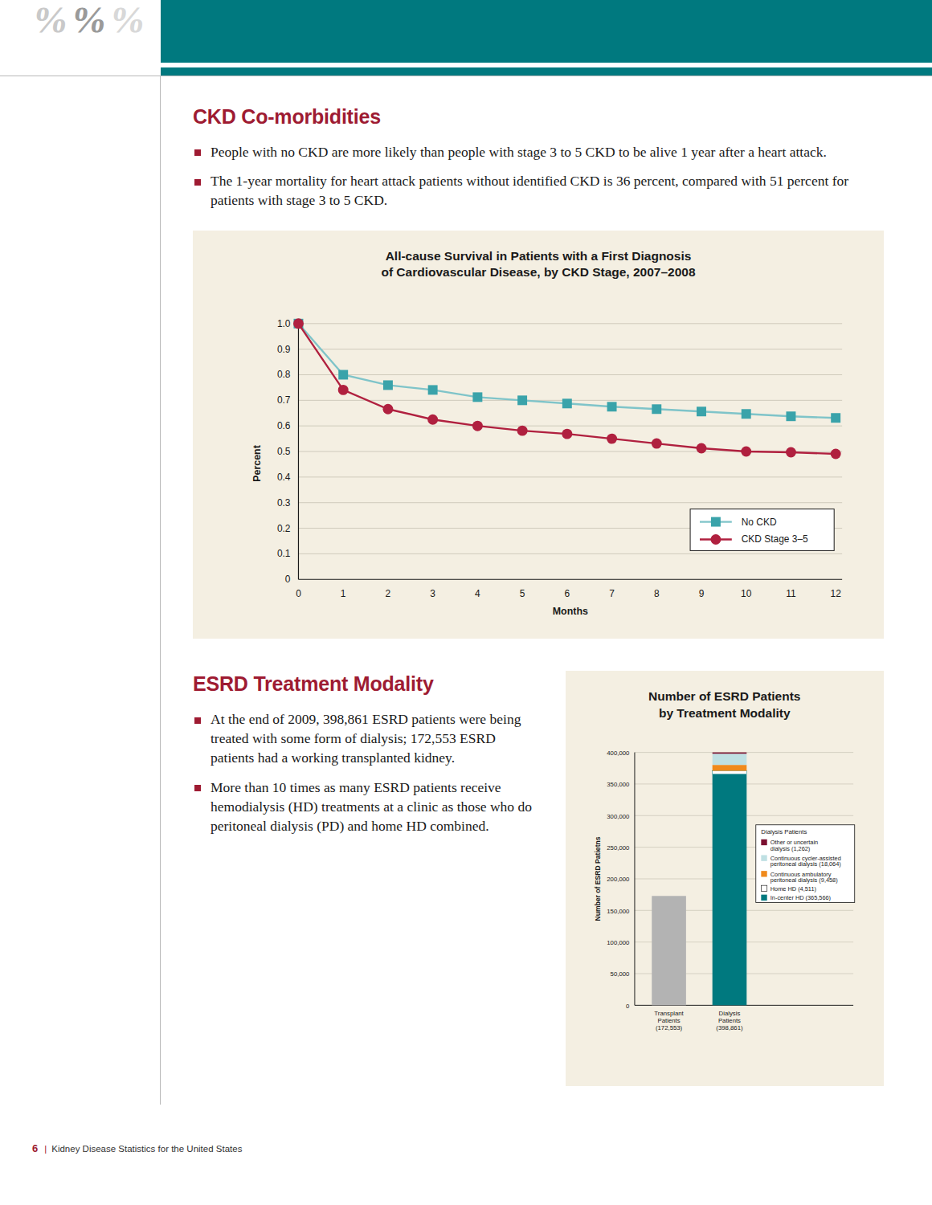%%%
CKD Co-morbidities
People with no CKD are more likely than people with stage 3 to 5 CKD to be alive 1 year after a heart attack.
The 1-year mortality for heart attack patients without identified CKD is 36 percent, compared with 51 percent for patients with stage 3 to 5 CKD.
All-cause Survival in Patients with a First Diagnosis
of Cardiovascular Disease, by CKD Stage, 2007–2008
1.0 0.9 0.8 0.7 0.6 0.5 0.4 0.3 0.2 0.1 0 Percent 0 1 2 3 4 5 6 7 8 9 10 11 12 Months No CKD CKD Stage 3–5
ESRD Treatment Modality
At the end of 2009, 398,861 ESRD patients were being treated with some form of dialysis; 172,553 ESRD patients had a working transplanted kidney.
More than 10 times as many ESRD patients receive hemodialysis (HD) treatments at a clinic as those who do peritoneal dialysis (PD) and home HD combined.
Number of ESRD Patients
by Treatment Modality
400,000 350,000 300,000 250,000 200,000 150,000 100,000 50,000 0 Number of ESRD Patietns Transplant Patients (172,553) Dialysis Patients (398,861) Dialysis Patients Other or uncertain dialysis (1,262) Continuous cycler-assisted peritoneal dialysis (18,064) Continuous ambulatory peritoneal dialysis (9,458) Home HD (4,511) In-center HD (365,566)
6|Kidney Disease Statistics for the United States